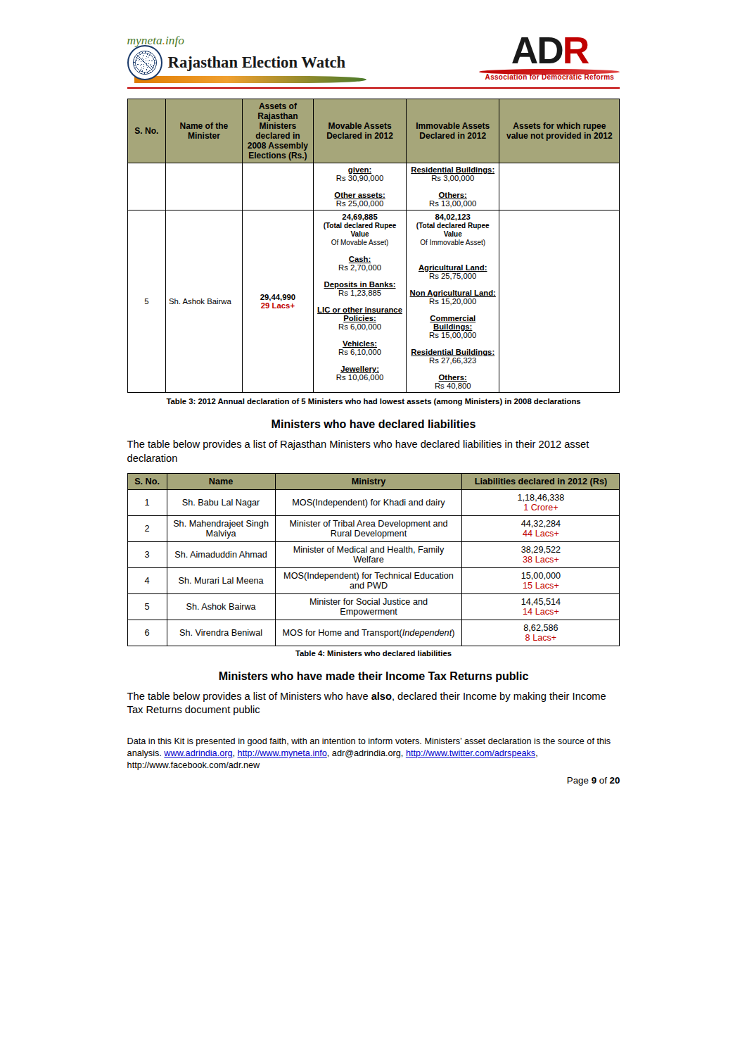myneta. info
Rajasthan Election Watch
ADR
Association for Democratic Reforms
| S. No. | Name of the Minister | Assets of Rajasthan Ministers declared in 2008 Assembly Elections (Rs.) | Movable Assets Declared in 2012 | Immovable Assets Declared in 2012 | Assets for which rupee value not provided in 2012 |
| --- | --- | --- | --- | --- | --- |
| | | | given: Rs 30,90,000 Other assets: Rs 25,00,000 | Residential Buildings: Rs 3,00,000 Others: Rs 13,00,000 | |
| 5 | Sh. Ashok Bairwa | 29,44,990 29 Lacs+ | 24,69,885 (Total declared Rupee Value Of Movable Asset) Cash: Rs 2,70,000 Deposits in Banks: Rs 1,23,885 LIC or other insurance Policies: Rs 6,00,000 Vehicles: Rs 6,10,000 Jewellery: Rs 10,06,000 | 84,02,123 (Total declared Rupee Value Of Immovable Asset) Agricultural Land: Rs 25,75,000 Non Agricultural Land: Rs 15,20,000 Commercial Buildings: Rs 15,00,000 Residential Buildings: Rs 27,66,323 Others: Rs 40,800 | |
Table 3: 2012 Annual declaration of 5 Ministers who had lowest assets (among Ministers) in 2008 declarations
Ministers who have declared liabilities
The table below provides a list of Rajasthan Ministers who have declared liabilities in their 2012 asset declaration
| S. No. | Name | Ministry | Liabilities declared in 2012 (Rs) |
| --- | --- | --- | --- |
| 1 | Sh. Babu Lal Nagar | MOS(Independent) for Khadi and dairy | 1,18,46,338 1 Crore+ |
| 2 | Sh. Mahendrajeet Singh Malviya | Minister of Tribal Area Development and Rural Development | 44,32,284 44 Lacs+ |
| 3 | Sh. Aimaduddin Ahmad | Minister of Medical and Health, Family Welfare | 38,29,522 38 Lacs+ |
| 4 | Sh. Murari Lal Meena | MOS(Independent) for Technical Education and PWD | 15,00,000 15 Lacs+ |
| 5 | Sh. Ashok Bairwa | Minister for Social Justice and Empowerment | 14,45,514 14 Lacs+ |
| 6 | Sh. Virendra Beniwal | MOS for Home and Transport( Independent ) | 8,62,586 8 Lacs+ |
Table 4: Ministers who declared liabilities
Ministers who have made their Income Tax Returns public
The table below provides a list of Ministers who have also, declared their Income by making their Income Tax Returns document public
Data in this Kit is presented in good faith, with an intention to inform voters. Ministers’ asset declaration is the source of this analysis. www.adrindia.org, http://www.myneta.info, adr@adrindia.org, http://www.twitter.com/adrspeaks, http://www.facebook.com/adr.new
Page 9 of 20